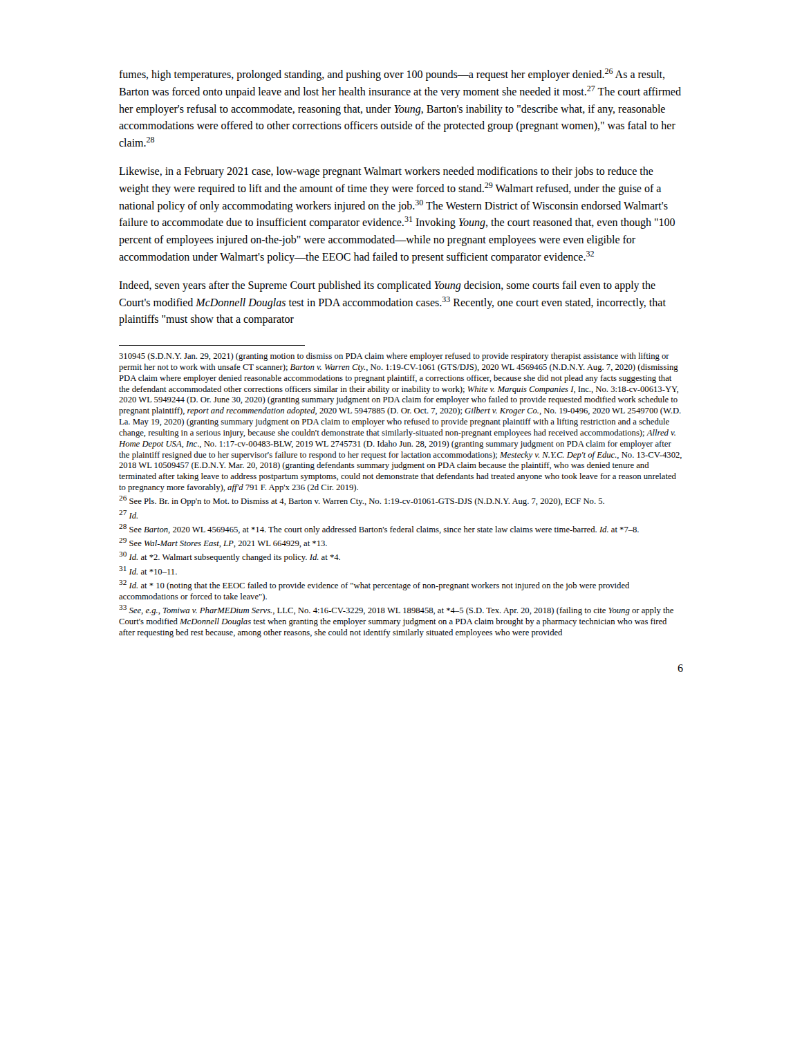fumes, high temperatures, prolonged standing, and pushing over 100 pounds—a request her employer denied.26 As a result, Barton was forced onto unpaid leave and lost her health insurance at the very moment she needed it most.27 The court affirmed her employer's refusal to accommodate, reasoning that, under Young, Barton's inability to "describe what, if any, reasonable accommodations were offered to other corrections officers outside of the protected group (pregnant women)," was fatal to her claim.28
Likewise, in a February 2021 case, low-wage pregnant Walmart workers needed modifications to their jobs to reduce the weight they were required to lift and the amount of time they were forced to stand.29 Walmart refused, under the guise of a national policy of only accommodating workers injured on the job.30 The Western District of Wisconsin endorsed Walmart's failure to accommodate due to insufficient comparator evidence.31 Invoking Young, the court reasoned that, even though "100 percent of employees injured on-the-job" were accommodated—while no pregnant employees were even eligible for accommodation under Walmart's policy—the EEOC had failed to present sufficient comparator evidence.32
Indeed, seven years after the Supreme Court published its complicated Young decision, some courts fail even to apply the Court's modified McDonnell Douglas test in PDA accommodation cases.33 Recently, one court even stated, incorrectly, that plaintiffs "must show that a comparator
310945 (S.D.N.Y. Jan. 29, 2021) (granting motion to dismiss on PDA claim where employer refused to provide respiratory therapist assistance with lifting or permit her not to work with unsafe CT scanner); Barton v. Warren Cty., No. 1:19-CV-1061 (GTS/DJS), 2020 WL 4569465 (N.D.N.Y. Aug. 7, 2020) (dismissing PDA claim where employer denied reasonable accommodations to pregnant plaintiff, a corrections officer, because she did not plead any facts suggesting that the defendant accommodated other corrections officers similar in their ability or inability to work); White v. Marquis Companies I, Inc., No. 3:18-cv-00613-YY, 2020 WL 5949244 (D. Or. June 30, 2020) (granting summary judgment on PDA claim for employer who failed to provide requested modified work schedule to pregnant plaintiff), report and recommendation adopted, 2020 WL 5947885 (D. Or. Oct. 7, 2020); Gilbert v. Kroger Co., No. 19-0496, 2020 WL 2549700 (W.D. La. May 19, 2020) (granting summary judgment on PDA claim to employer who refused to provide pregnant plaintiff with a lifting restriction and a schedule change, resulting in a serious injury, because she couldn't demonstrate that similarly-situated non-pregnant employees had received accommodations); Allred v. Home Depot USA, Inc., No. 1:17-cv-00483-BLW, 2019 WL 2745731 (D. Idaho Jun. 28, 2019) (granting summary judgment on PDA claim for employer after the plaintiff resigned due to her supervisor's failure to respond to her request for lactation accommodations); Mestecky v. N.Y.C. Dep't of Educ., No. 13-CV-4302, 2018 WL 10509457 (E.D.N.Y. Mar. 20, 2018) (granting defendants summary judgment on PDA claim because the plaintiff, who was denied tenure and terminated after taking leave to address postpartum symptoms, could not demonstrate that defendants had treated anyone who took leave for a reason unrelated to pregnancy more favorably), aff'd 791 F. App'x 236 (2d Cir. 2019).
26 See Pls. Br. in Opp'n to Mot. to Dismiss at 4, Barton v. Warren Cty., No. 1:19-cv-01061-GTS-DJS (N.D.N.Y. Aug. 7, 2020), ECF No. 5.
27 Id.
28 See Barton, 2020 WL 4569465, at *14. The court only addressed Barton's federal claims, since her state law claims were time-barred. Id. at *7–8.
29 See Wal-Mart Stores East, LP, 2021 WL 664929, at *13.
30 Id. at *2. Walmart subsequently changed its policy. Id. at *4.
31 Id. at *10–11.
32 Id. at * 10 (noting that the EEOC failed to provide evidence of "what percentage of non-pregnant workers not injured on the job were provided accommodations or forced to take leave").
33 See, e.g., Tomiwa v. PharMEDium Servs., LLC, No. 4:16-CV-3229, 2018 WL 1898458, at *4–5 (S.D. Tex. Apr. 20, 2018) (failing to cite Young or apply the Court's modified McDonnell Douglas test when granting the employer summary judgment on a PDA claim brought by a pharmacy technician who was fired after requesting bed rest because, among other reasons, she could not identify similarly situated employees who were provided
6